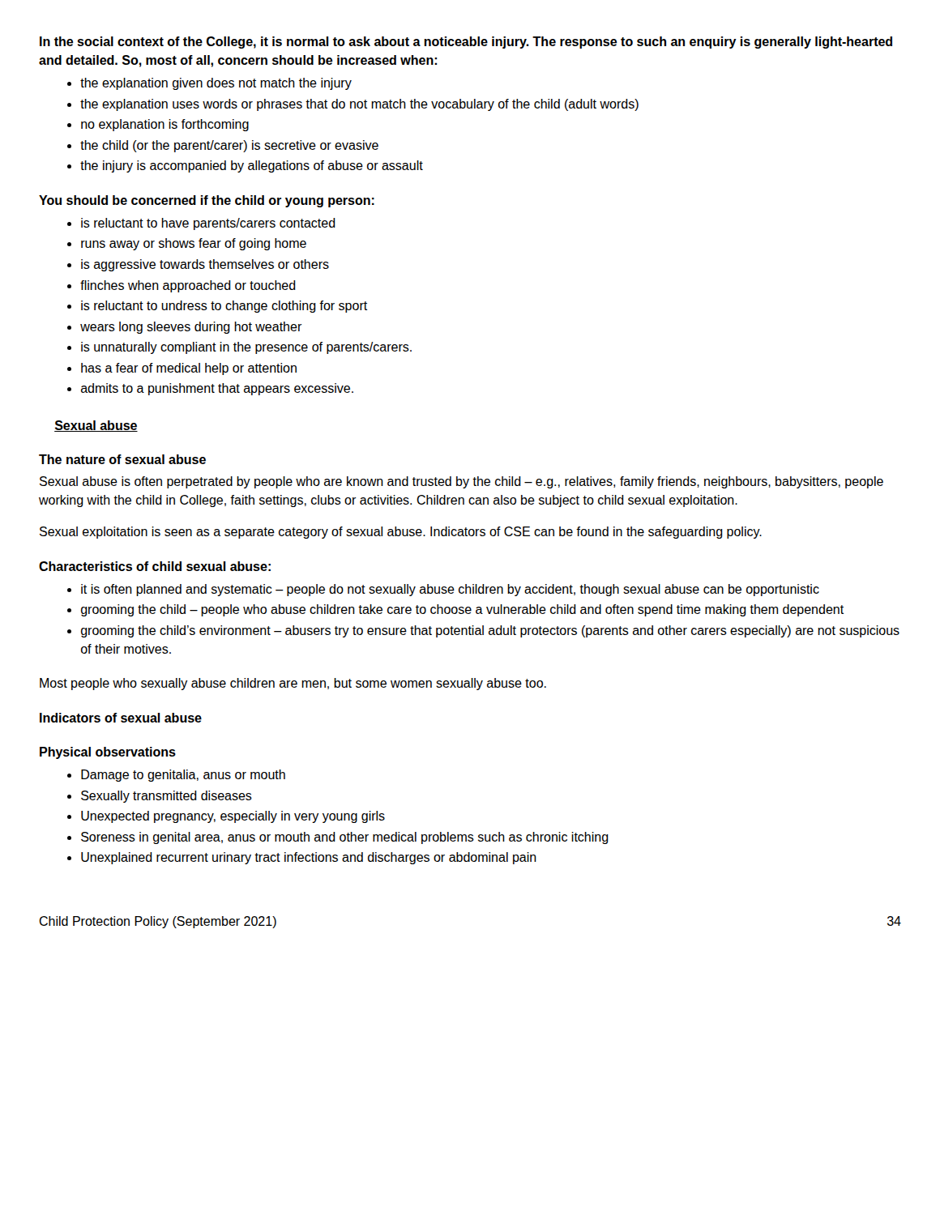In the social context of the College, it is normal to ask about a noticeable injury. The response to such an enquiry is generally light-hearted and detailed. So, most of all, concern should be increased when:
the explanation given does not match the injury
the explanation uses words or phrases that do not match the vocabulary of the child (adult words)
no explanation is forthcoming
the child (or the parent/carer) is secretive or evasive
the injury is accompanied by allegations of abuse or assault
You should be concerned if the child or young person:
is reluctant to have parents/carers contacted
runs away or shows fear of going home
is aggressive towards themselves or others
flinches when approached or touched
is reluctant to undress to change clothing for sport
wears long sleeves during hot weather
is unnaturally compliant in the presence of parents/carers.
has a fear of medical help or attention
admits to a punishment that appears excessive.
Sexual abuse
The nature of sexual abuse
Sexual abuse is often perpetrated by people who are known and trusted by the child – e.g., relatives, family friends, neighbours, babysitters, people working with the child in College, faith settings, clubs or activities. Children can also be subject to child sexual exploitation.
Sexual exploitation is seen as a separate category of sexual abuse. Indicators of CSE can be found in the safeguarding policy.
Characteristics of child sexual abuse:
it is often planned and systematic – people do not sexually abuse children by accident, though sexual abuse can be opportunistic
grooming the child – people who abuse children take care to choose a vulnerable child and often spend time making them dependent
grooming the child’s environment – abusers try to ensure that potential adult protectors (parents and other carers especially) are not suspicious of their motives.
Most people who sexually abuse children are men, but some women sexually abuse too.
Indicators of sexual abuse
Physical observations
Damage to genitalia, anus or mouth
Sexually transmitted diseases
Unexpected pregnancy, especially in very young girls
Soreness in genital area, anus or mouth and other medical problems such as chronic itching
Unexplained recurrent urinary tract infections and discharges or abdominal pain
Child Protection Policy (September 2021) 34